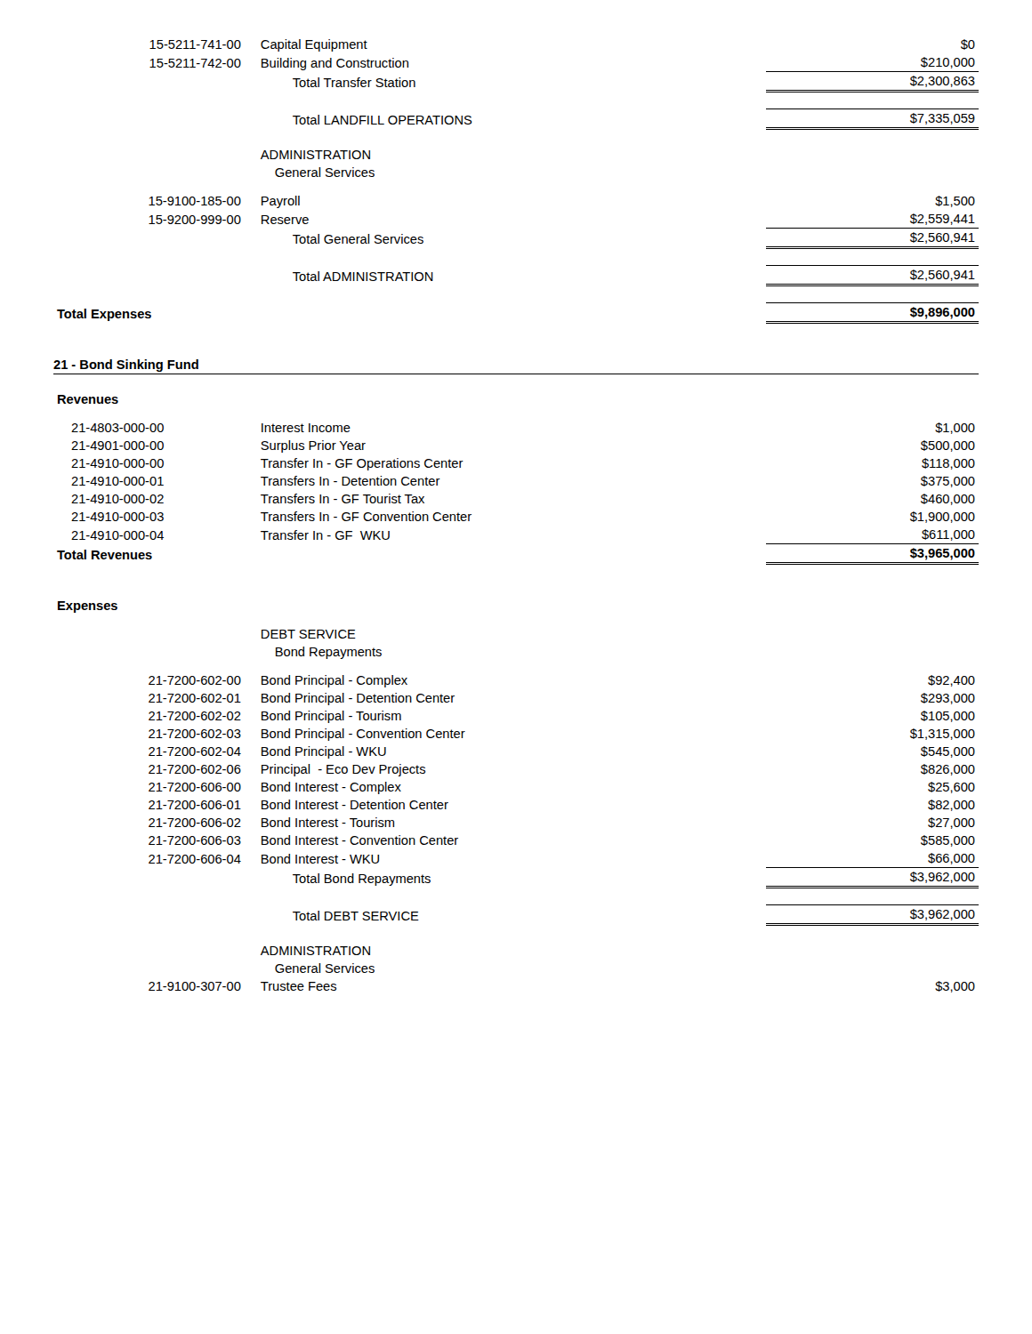| 15-5211-741-00 | Capital Equipment | $0 |
| 15-5211-742-00 | Building and Construction | $210,000 |
| | Total Transfer Station | $2,300,863 |
| | Total LANDFILL OPERATIONS | $7,335,059 |
| | ADMINISTRATION | |
| | General Services | |
| 15-9100-185-00 | Payroll | $1,500 |
| 15-9200-999-00 | Reserve | $2,559,441 |
| | Total General Services | $2,560,941 |
| | Total ADMINISTRATION | $2,560,941 |
| Total Expenses | | $9,896,000 |
21 - Bond Sinking Fund
| Revenues | | |
| 21-4803-000-00 | Interest Income | $1,000 |
| 21-4901-000-00 | Surplus Prior Year | $500,000 |
| 21-4910-000-00 | Transfer In - GF Operations Center | $118,000 |
| 21-4910-000-01 | Transfers In - Detention Center | $375,000 |
| 21-4910-000-02 | Transfers In - GF Tourist Tax | $460,000 |
| 21-4910-000-03 | Transfers In - GF Convention Center | $1,900,000 |
| 21-4910-000-04 | Transfer In - GF WKU | $611,000 |
| Total Revenues | | $3,965,000 |
| Expenses | | |
| | DEBT SERVICE | |
| | Bond Repayments | |
| 21-7200-602-00 | Bond Principal - Complex | $92,400 |
| 21-7200-602-01 | Bond Principal - Detention Center | $293,000 |
| 21-7200-602-02 | Bond Principal - Tourism | $105,000 |
| 21-7200-602-03 | Bond Principal - Convention Center | $1,315,000 |
| 21-7200-602-04 | Bond Principal - WKU | $545,000 |
| 21-7200-602-06 | Principal - Eco Dev Projects | $826,000 |
| 21-7200-606-00 | Bond Interest - Complex | $25,600 |
| 21-7200-606-01 | Bond Interest - Detention Center | $82,000 |
| 21-7200-606-02 | Bond Interest - Tourism | $27,000 |
| 21-7200-606-03 | Bond Interest - Convention Center | $585,000 |
| 21-7200-606-04 | Bond Interest - WKU | $66,000 |
| | Total Bond Repayments | $3,962,000 |
| | Total DEBT SERVICE | $3,962,000 |
| | ADMINISTRATION | |
| | General Services | |
| 21-9100-307-00 | Trustee Fees | $3,000 |